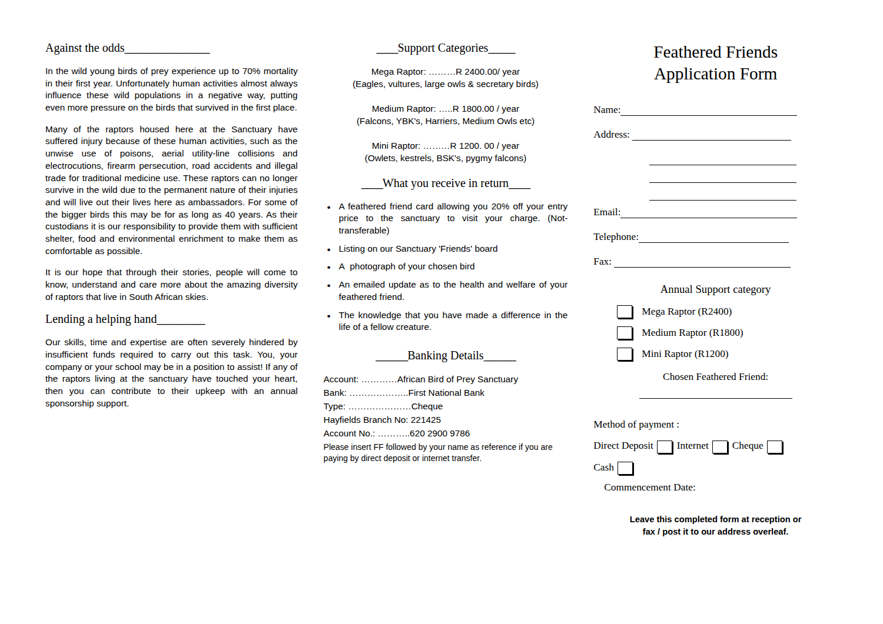Against the odds________________
In the wild young birds of prey experience up to 70% mortality in their first year. Unfortunately human activities almost always influence these wild populations in a negative way, putting even more pressure on the birds that survived in the first place.
Many of the raptors housed here at the Sanctuary have suffered injury because of these human activities, such as the unwise use of poisons, aerial utility-line collisions and electrocutions, firearm persecution, road accidents and illegal trade for traditional medicine use. These raptors can no longer survive in the wild due to the permanent nature of their injuries and will live out their lives here as ambassadors. For some of the bigger birds this may be for as long as 40 years. As their custodians it is our responsibility to provide them with sufficient shelter, food and environmental enrichment to make them as comfortable as possible.
It is our hope that through their stories, people will come to know, understand and care more about the amazing diversity of raptors that live in South African skies.
Lending a helping hand_________
Our skills, time and expertise are often severely hindered by insufficient funds required to carry out this task. You, your company or your school may be in a position to assist! If any of the raptors living at the sanctuary have touched your heart, then you can contribute to their upkeep with an annual sponsorship support.
____Support Categories_____
Mega Raptor: ………R 2400.00/ year
(Eagles, vultures, large owls & secretary birds)
Medium Raptor: ….. R 1800.00 / year
(Falcons, YBK's, Harriers, Medium Owls etc)
Mini Raptor: ………R 1200. 00 / year
(Owlets, kestrels, BSK's, pygmy falcons)
____What you receive in return____
A feathered friend card allowing you 20% off your entry price to the sanctuary to visit your charge. (Not-transferable)
Listing on our Sanctuary 'Friends' board
A photograph of your chosen bird
An emailed update as to the health and welfare of your feathered friend.
The knowledge that you have made a difference in the life of a fellow creature.
______Banking Details______
Account: …………African Bird of Prey Sanctuary
Bank: ………………..First National Bank
Type: …………………Cheque
Hayfields Branch No: 221425
Account No.: ………..620 2900 9786
Please insert FF followed by your name as reference if you are paying by direct deposit or internet transfer.
Feathered Friends
Application Form
Name:
Address:
Email:
Telephone:
Fax:
Annual Support category
Mega Raptor (R2400)
Medium Raptor (R1800)
Mini Raptor (R1200)
Chosen Feathered Friend:
Method of payment :
Direct Deposit Internet Cheque
Cash
Commencement Date:
Leave this completed form at reception or
fax / post it to our address overleaf.